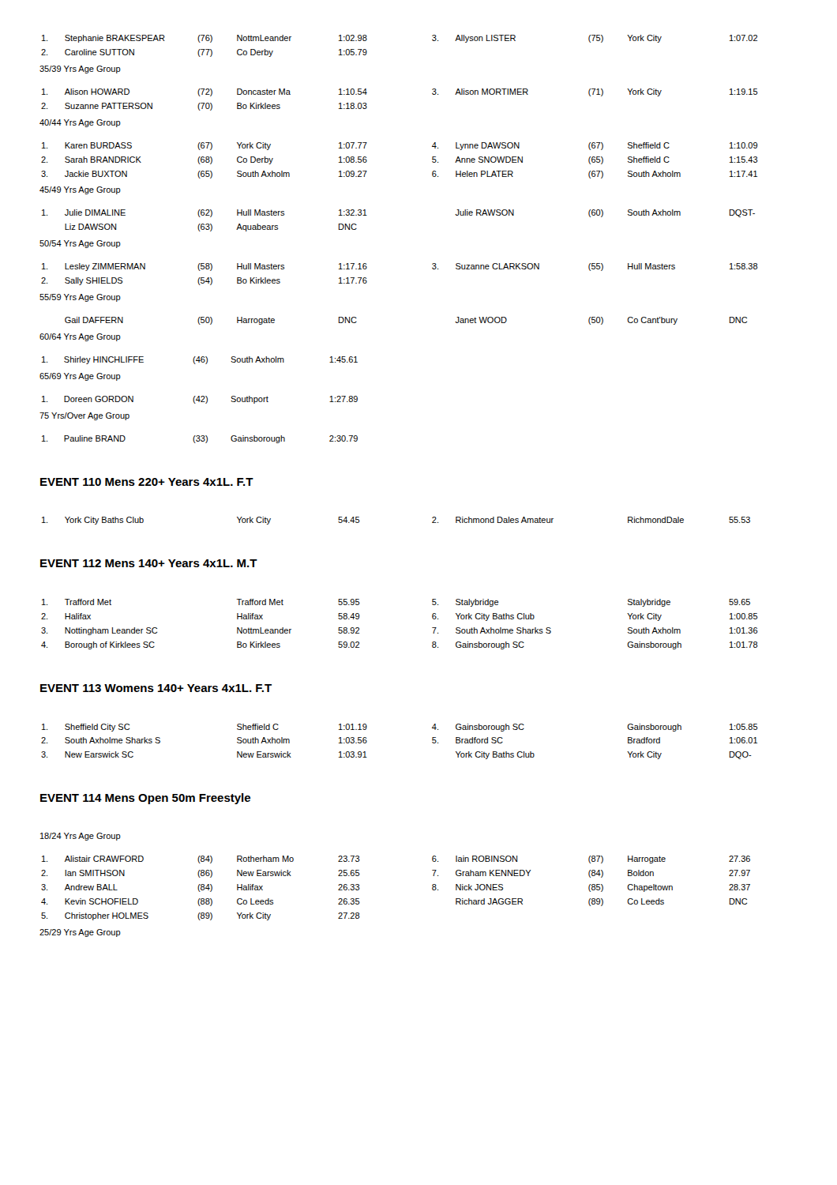| 1. | Stephanie BRAKESPEAR | (76) | NottmLeander | 1:02.98 | | 3. | Allyson LISTER | (75) | York City | 1:07.02 |
| 2. | Caroline SUTTON | (77) | Co Derby | 1:05.79 | | |
35/39 Yrs Age Group
| 1. | Alison HOWARD | (72) | Doncaster Ma | 1:10.54 | | 3. | Alison MORTIMER | (71) | York City | 1:19.15 |
| 2. | Suzanne PATTERSON | (70) | Bo Kirklees | 1:18.03 | | |
40/44 Yrs Age Group
| 1. | Karen BURDASS | (67) | York City | 1:07.77 | | 4. | Lynne DAWSON | (67) | Sheffield C | 1:10.09 |
| 2. | Sarah BRANDRICK | (68) | Co Derby | 1:08.56 | | 5. | Anne SNOWDEN | (65) | Sheffield C | 1:15.43 |
| 3. | Jackie BUXTON | (65) | South Axholm | 1:09.27 | | 6. | Helen PLATER | (67) | South Axholm | 1:17.41 |
45/49 Yrs Age Group
| 1. | Julie DIMALINE | (62) | Hull Masters | 1:32.31 | | | Julie RAWSON | (60) | South Axholm | DQST- |
| | Liz DAWSON | (63) | Aquabears | DNC | | |
50/54 Yrs Age Group
| 1. | Lesley ZIMMERMAN | (58) | Hull Masters | 1:17.16 | | 3. | Suzanne CLARKSON | (55) | Hull Masters | 1:58.38 |
| 2. | Sally SHIELDS | (54) | Bo Kirklees | 1:17.76 | | |
55/59 Yrs Age Group
| | Gail DAFFERN | (50) | Harrogate | DNC | | | Janet WOOD | (50) | Co Cant'bury | DNC |
60/64 Yrs Age Group
| 1. | Shirley HINCHLIFFE | (46) | South Axholm | 1:45.61 | | |
65/69 Yrs Age Group
| 1. | Doreen GORDON | (42) | Southport | 1:27.89 | | |
75 Yrs/Over Age Group
| 1. | Pauline BRAND | (33) | Gainsborough | 2:30.79 | | |
EVENT 110 Mens 220+ Years 4x1L. F.T
| 1. | York City Baths Club | | York City | 54.45 | | 2. | Richmond Dales Amateur | | RichmondDale | 55.53 |
EVENT 112 Mens 140+ Years 4x1L. M.T
| 1. | Trafford Met | | Trafford Met | 55.95 | | 5. | Stalybridge | | Stalybridge | 59.65 |
| 2. | Halifax | | Halifax | 58.49 | | 6. | York City Baths Club | | York City | 1:00.85 |
| 3. | Nottingham Leander SC | | NottmLeander | 58.92 | | 7. | South Axholme Sharks S | | South Axholm | 1:01.36 |
| 4. | Borough of Kirklees SC | | Bo Kirklees | 59.02 | | 8. | Gainsborough SC | | Gainsborough | 1:01.78 |
EVENT 113 Womens 140+ Years 4x1L. F.T
| 1. | Sheffield City SC | | Sheffield C | 1:01.19 | | 4. | Gainsborough SC | | Gainsborough | 1:05.85 |
| 2. | South Axholme Sharks S | | South Axholm | 1:03.56 | | 5. | Bradford SC | | Bradford | 1:06.01 |
| 3. | New Earswick SC | | New Earswick | 1:03.91 | | | York City Baths Club | | York City | DQO- |
EVENT 114 Mens Open 50m Freestyle
18/24 Yrs Age Group
| 1. | Alistair CRAWFORD | (84) | Rotherham Mo | 23.73 | | 6. | Iain ROBINSON | (87) | Harrogate | 27.36 |
| 2. | Ian SMITHSON | (86) | New Earswick | 25.65 | | 7. | Graham KENNEDY | (84) | Boldon | 27.97 |
| 3. | Andrew BALL | (84) | Halifax | 26.33 | | 8. | Nick JONES | (85) | Chapeltown | 28.37 |
| 4. | Kevin SCHOFIELD | (88) | Co Leeds | 26.35 | | | Richard JAGGER | (89) | Co Leeds | DNC |
| 5. | Christopher HOLMES | (89) | York City | 27.28 | | |
25/29 Yrs Age Group